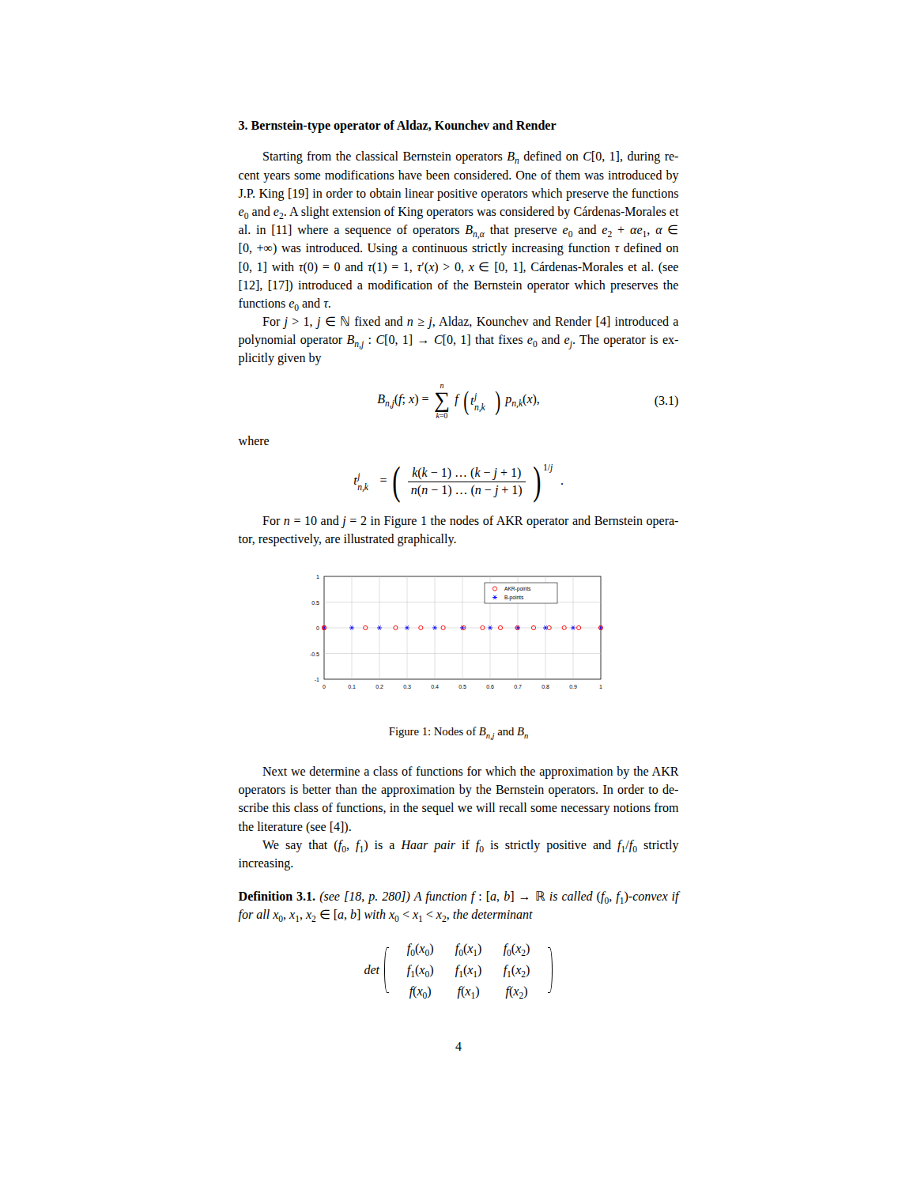3. Bernstein-type operator of Aldaz, Kounchev and Render
Starting from the classical Bernstein operators Bn defined on C[0, 1], during recent years some modifications have been considered. One of them was introduced by J.P. King [19] in order to obtain linear positive operators which preserve the functions e0 and e2. A slight extension of King operators was considered by Cárdenas-Morales et al. in [11] where a sequence of operators Bn,α that preserve e0 and e2 + αe1, α ∈ [0, +∞) was introduced. Using a continuous strictly increasing function τ defined on [0, 1] with τ(0) = 0 and τ(1) = 1, τ′(x) > 0, x ∈ [0, 1], Cárdenas-Morales et al. (see [12], [17]) introduced a modification of the Bernstein operator which preserves the functions e0 and τ.
For j > 1, j ∈ ℕ fixed and n ≥ j, Aldaz, Kounchev and Render [4] introduced a polynomial operator Bn,j : C[0, 1] → C[0, 1] that fixes e0 and ej. The operator is explicitly given by
Bn,j(f; x) = n ∑ k=0 f (tjn,k) pn,k(x), (3.1)
where
tjn,k = ( k(k − 1) … (k − j + 1) n(n − 1) … (n − j + 1) )1/j .
For n = 10 and j = 2 in Figure 1 the nodes of AKR operator and Bernstein operator, respectively, are illustrated graphically.
1 0.5 0 -0.5 -1 0 0.1 0.2 0.3 0.4 0.5 0.6 0.7 0.8 0.9 1 AKR-points B-points
Figure 1: Nodes of Bn,j and Bn
Next we determine a class of functions for which the approximation by the AKR operators is better than the approximation by the Bernstein operators. In order to describe this class of functions, in the sequel we will recall some necessary notions from the literature (see [4]).
We say that (f0, f1) is a Haar pair if f0 is strictly positive and f1/f0 strictly increasing.
Definition 3.1. (see [18, p. 280]) A function f : [a, b] → ℝ is called (f0, f1)-convex if for all x0, x1, x2 ∈ [a, b] with x0 < x1 < x2, the determinant
det
| f 0 ( x 0 ) | f 0 ( x 1 ) | f 0 ( x 2 ) |
| f 1 ( x 0 ) | f 1 ( x 1 ) | f 1 ( x 2 ) |
| f ( x 0 ) | f ( x 1 ) | f ( x 2 ) |
4